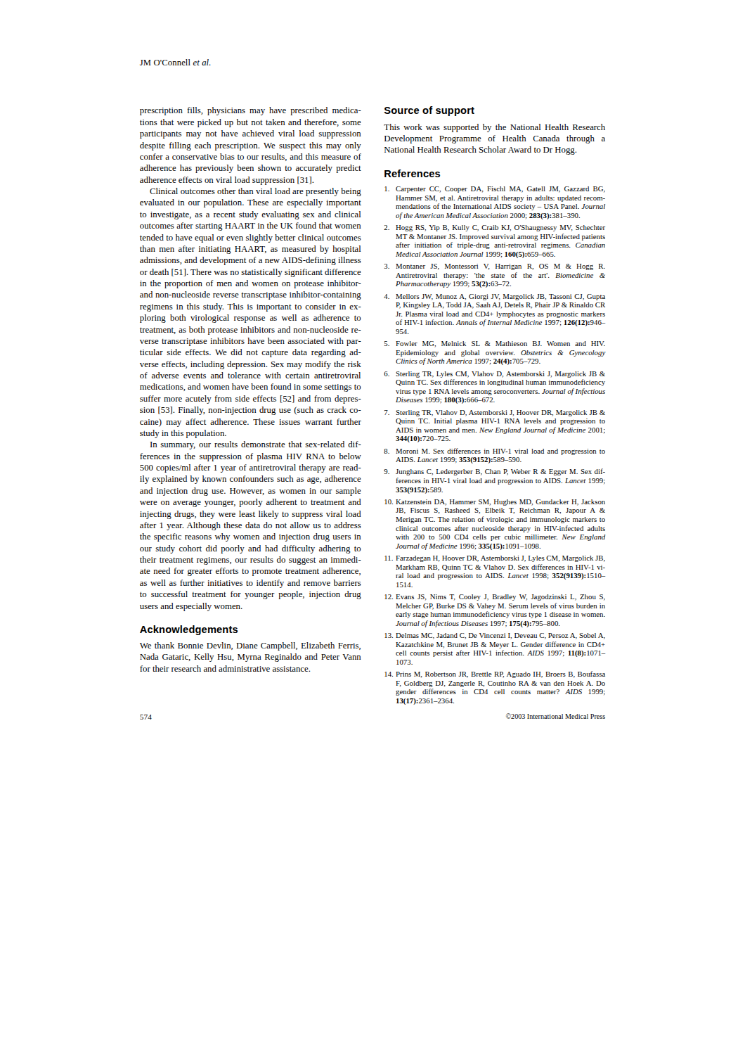JM O'Connell et al.
prescription fills, physicians may have prescribed medications that were picked up but not taken and therefore, some participants may not have achieved viral load suppression despite filling each prescription. We suspect this may only confer a conservative bias to our results, and this measure of adherence has previously been shown to accurately predict adherence effects on viral load suppression [31].
Clinical outcomes other than viral load are presently being evaluated in our population. These are especially important to investigate, as a recent study evaluating sex and clinical outcomes after starting HAART in the UK found that women tended to have equal or even slightly better clinical outcomes than men after initiating HAART, as measured by hospital admissions, and development of a new AIDS-defining illness or death [51]. There was no statistically significant difference in the proportion of men and women on protease inhibitor- and non-nucleoside reverse transcriptase inhibitor-containing regimens in this study. This is important to consider in exploring both virological response as well as adherence to treatment, as both protease inhibitors and non-nucleoside reverse transcriptase inhibitors have been associated with particular side effects. We did not capture data regarding adverse effects, including depression. Sex may modify the risk of adverse events and tolerance with certain antiretroviral medications, and women have been found in some settings to suffer more acutely from side effects [52] and from depression [53]. Finally, non-injection drug use (such as crack cocaine) may affect adherence. These issues warrant further study in this population.
In summary, our results demonstrate that sex-related differences in the suppression of plasma HIV RNA to below 500 copies/ml after 1 year of antiretroviral therapy are readily explained by known confounders such as age, adherence and injection drug use. However, as women in our sample were on average younger, poorly adherent to treatment and injecting drugs, they were least likely to suppress viral load after 1 year. Although these data do not allow us to address the specific reasons why women and injection drug users in our study cohort did poorly and had difficulty adhering to their treatment regimens, our results do suggest an immediate need for greater efforts to promote treatment adherence, as well as further initiatives to identify and remove barriers to successful treatment for younger people, injection drug users and especially women.
Acknowledgements
We thank Bonnie Devlin, Diane Campbell, Elizabeth Ferris, Nada Gataric, Kelly Hsu, Myrna Reginaldo and Peter Vann for their research and administrative assistance.
Source of support
This work was supported by the National Health Research Development Programme of Health Canada through a National Health Research Scholar Award to Dr Hogg.
References
Carpenter CC, Cooper DA, Fischl MA, Gatell JM, Gazzard BG, Hammer SM, et al. Antiretroviral therapy in adults: updated recommendations of the International AIDS society – USA Panel. Journal of the American Medical Association 2000; 283(3): 381–390.
Hogg RS, Yip B, Kully C, Craib KJ, O'Shaugnessy MV, Schechter MT & Montaner JS. Improved survival among HIV-infected patients after initiation of triple-drug anti-retroviral regimens. Canadian Medical Association Journal 1999; 160(5): 659–665.
Montaner JS, Montessori V, Harrigan R, OS M & Hogg R. Antiretroviral therapy: 'the state of the art'. Biomedicine & Pharmacotherapy 1999; 53(2): 63–72.
Mellors JW, Munoz A, Giorgi JV, Margolick JB, Tassoni CJ, Gupta P, Kingsley LA, Todd JA, Saah AJ, Detels R, Phair JP & Rinaldo CR Jr. Plasma viral load and CD4+ lymphocytes as prognostic markers of HIV-1 infection. Annals of Internal Medicine 1997; 126(12): 946–954.
Fowler MG, Melnick SL & Mathieson BJ. Women and HIV. Epidemiology and global overview. Obstetrics & Gynecology Clinics of North America 1997; 24(4): 705–729.
Sterling TR, Lyles CM, Vlahov D, Astemborski J, Margolick JB & Quinn TC. Sex differences in longitudinal human immunodeficiency virus type 1 RNA levels among seroconverters. Journal of Infectious Diseases 1999; 180(3): 666–672.
Sterling TR, Vlahov D, Astemborski J, Hoover DR, Margolick JB & Quinn TC. Initial plasma HIV-1 RNA levels and progression to AIDS in women and men. New England Journal of Medicine 2001; 344(10): 720–725.
Moroni M. Sex differences in HIV-1 viral load and progression to AIDS. Lancet 1999; 353(9152): 589–590.
Junghans C, Ledergerber B, Chan P, Weber R & Egger M. Sex differences in HIV-1 viral load and progression to AIDS. Lancet 1999; 353(9152): 589.
Katzenstein DA, Hammer SM, Hughes MD, Gundacker H, Jackson JB, Fiscus S, Rasheed S, Elbeik T, Reichman R, Japour A & Merigan TC. The relation of virologic and immunologic markers to clinical outcomes after nucleoside therapy in HIV-infected adults with 200 to 500 CD4 cells per cubic millimeter. New England Journal of Medicine 1996; 335(15): 1091–1098.
Farzadegan H, Hoover DR, Astemborski J, Lyles CM, Margolick JB, Markham RB, Quinn TC & Vlahov D. Sex differences in HIV-1 viral load and progression to AIDS. Lancet 1998; 352(9139): 1510–1514.
Evans JS, Nims T, Cooley J, Bradley W, Jagodzinski L, Zhou S, Melcher GP, Burke DS & Vahey M. Serum levels of virus burden in early stage human immunodeficiency virus type 1 disease in women. Journal of Infectious Diseases 1997; 175(4): 795–800.
Delmas MC, Jadand C, De Vincenzi I, Deveau C, Persoz A, Sobel A, Kazatchkine M, Brunet JB & Meyer L. Gender difference in CD4+ cell counts persist after HIV-1 infection. AIDS 1997; 11(8): 1071–1073.
Prins M, Robertson JR, Brettle RP, Aguado IH, Broers B, Boufassa F, Goldberg DJ, Zangerle R, Coutinho RA & van den Hoek A. Do gender differences in CD4 cell counts matter? AIDS 1999; 13(17): 2361–2364.
574 ©2003 International Medical Press